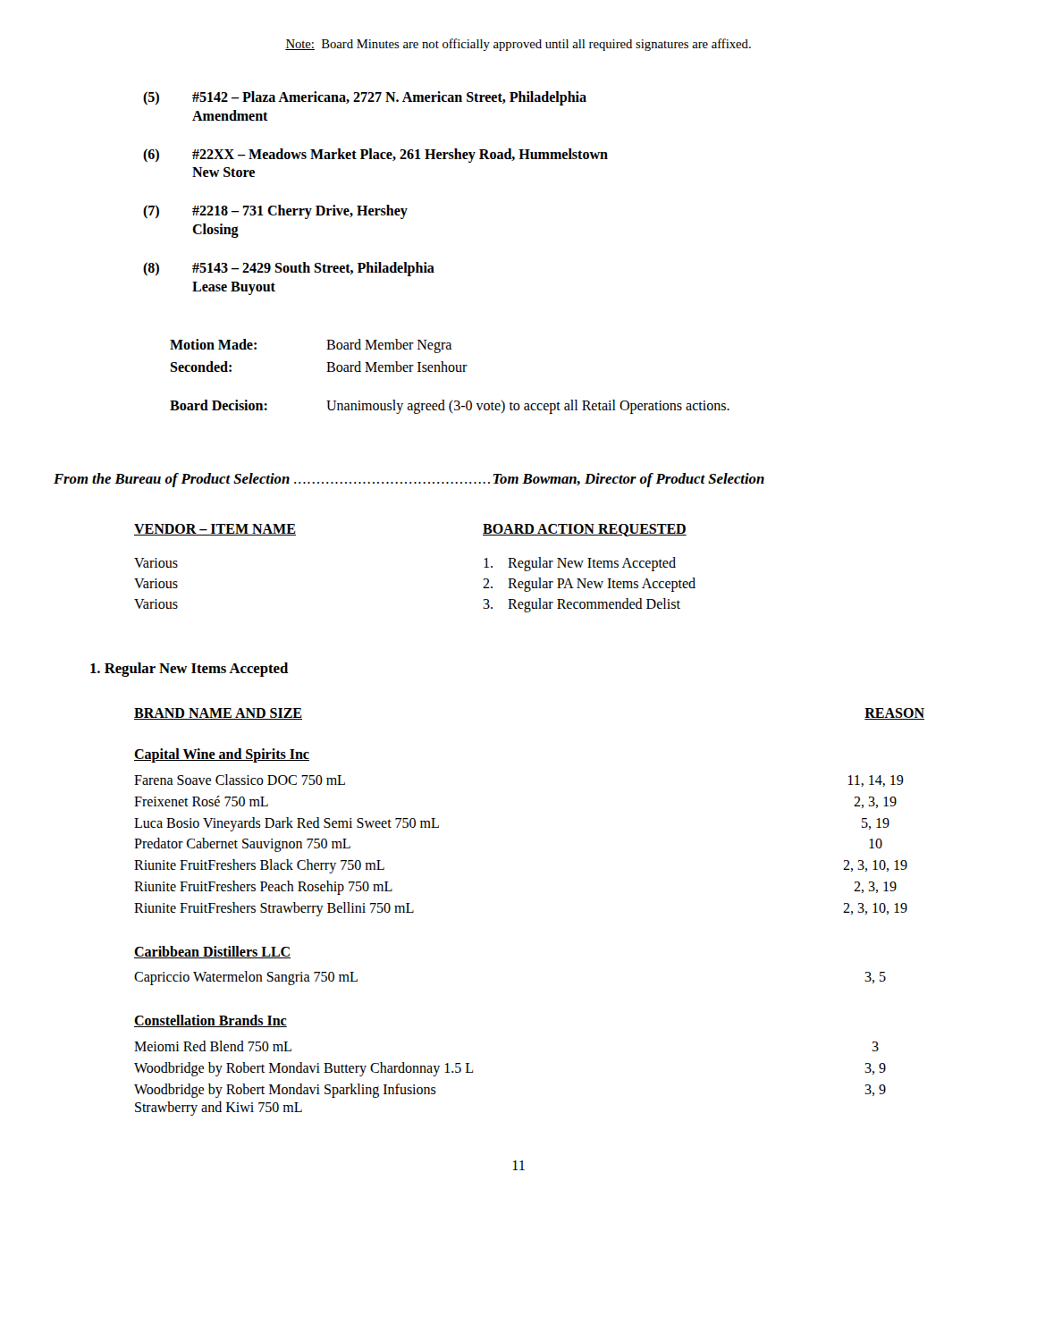Note: Board Minutes are not officially approved until all required signatures are affixed.
(5)
#5142 – Plaza Americana, 2727 N. American Street, Philadelphia
Amendment
(6)
#22XX – Meadows Market Place, 261 Hershey Road, Hummelstown
New Store
(7)
#2218 – 731 Cherry Drive, Hershey
Closing
(8)
#5143 – 2429 South Street, Philadelphia
Lease Buyout
Motion Made:
Board Member Negra
Seconded:
Board Member Isenhour
Board Decision:
Unanimously agreed (3-0 vote) to accept all Retail Operations actions.
From the Bureau of Product Selection ........................................... Tom Bowman, Director of Product Selection
VENDOR – ITEM NAME
BOARD ACTION REQUESTED
Various
1. Regular New Items Accepted
Various
2. Regular PA New Items Accepted
Various
3. Regular Recommended Delist
1. Regular New Items Accepted
BRAND NAME AND SIZE
REASON
Capital Wine and Spirits Inc
Farena Soave Classico DOC 750 mL
11, 14, 19
Freixenet Rosé 750 mL
2, 3, 19
Luca Bosio Vineyards Dark Red Semi Sweet 750 mL
5, 19
Predator Cabernet Sauvignon 750 mL
10
Riunite FruitFreshers Black Cherry 750 mL
2, 3, 10, 19
Riunite FruitFreshers Peach Rosehip 750 mL
2, 3, 19
Riunite FruitFreshers Strawberry Bellini 750 mL
2, 3, 10, 19
Caribbean Distillers LLC
Capriccio Watermelon Sangria 750 mL
3, 5
Constellation Brands Inc
Meiomi Red Blend 750 mL
3
Woodbridge by Robert Mondavi Buttery Chardonnay 1.5 L
3, 9
Woodbridge by Robert Mondavi Sparkling Infusions
Strawberry and Kiwi 750 mL
3, 9
11